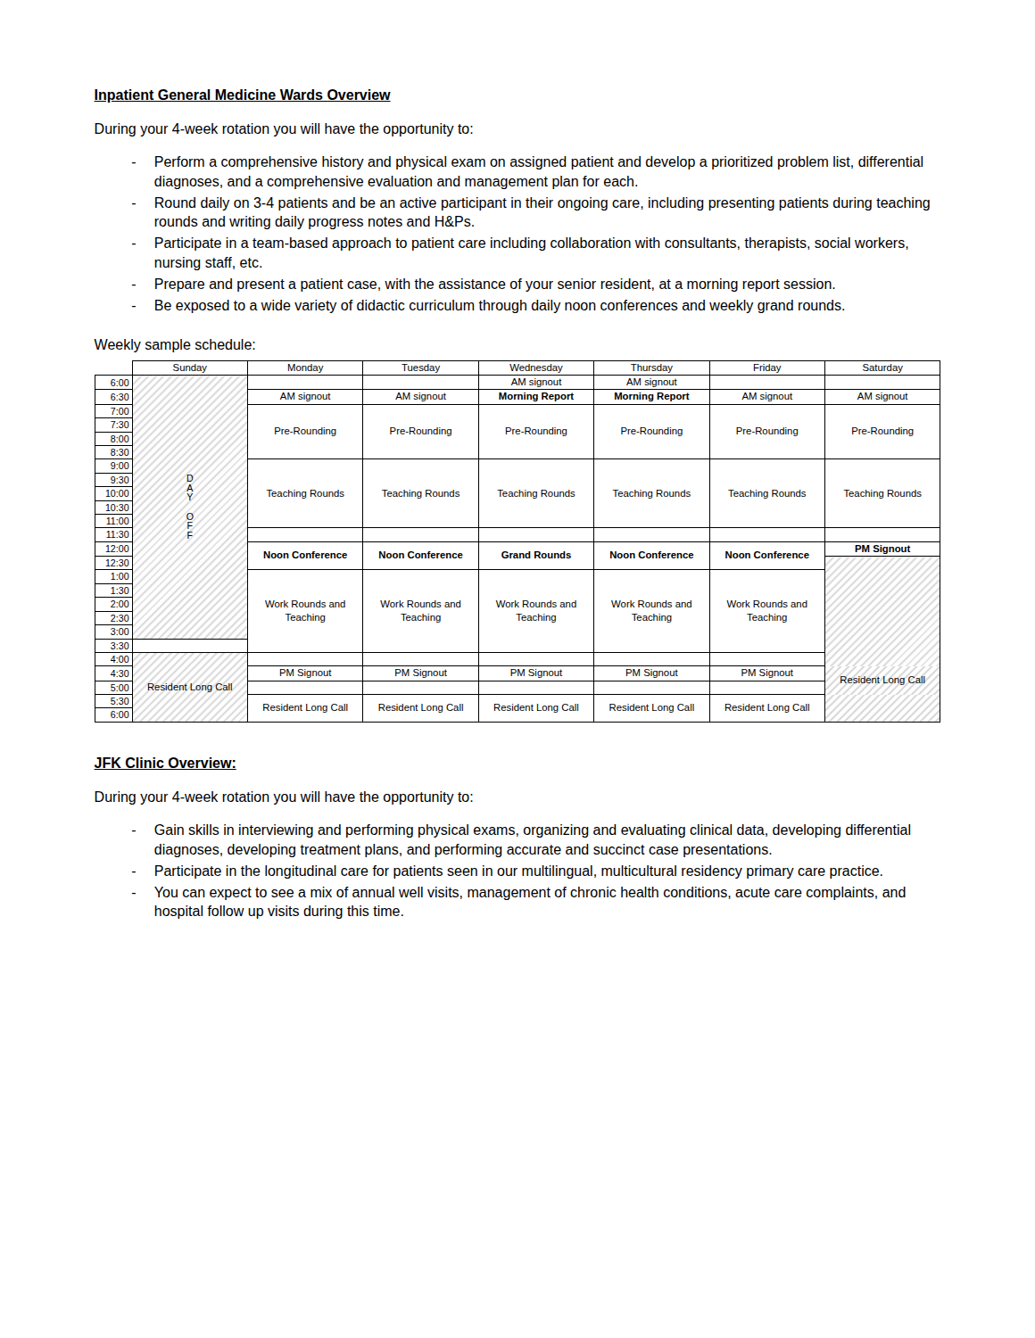Inpatient General Medicine Wards Overview
During your 4-week rotation you will have the opportunity to:
Perform a comprehensive history and physical exam on assigned patient and develop a prioritized problem list, differential diagnoses, and a comprehensive evaluation and management plan for each.
Round daily on 3-4 patients and be an active participant in their ongoing care, including presenting patients during teaching rounds and writing daily progress notes and H&Ps.
Participate in a team-based approach to patient care including collaboration with consultants, therapists, social workers, nursing staff, etc.
Prepare and present a patient case, with the assistance of your senior resident, at a morning report session.
Be exposed to a wide variety of didactic curriculum through daily noon conferences and weekly grand rounds.
Weekly sample schedule:
| | Sunday | Monday | Tuesday | Wednesday | Thursday | Friday | Saturday |
| 6:00 | D A Y O F F | | | AM signout | AM signout | | |
| 6:30 | AM signout | AM signout | Morning Report | Morning Report | AM signout | AM signout |
| 7:00 | Pre-Rounding | Pre-Rounding | Pre-Rounding | Pre-Rounding | Pre-Rounding | Pre-Rounding |
| 7:30 |
| 8:00 |
| 8:30 |
| 9:00 | Teaching Rounds | Teaching Rounds | Teaching Rounds | Teaching Rounds | Teaching Rounds | Teaching Rounds |
| 9:30 |
| 10:00 |
| 10:30 |
| 11:00 |
| 11:30 | | | | | | |
| 12:00 | Noon Conference | Noon Conference | Grand Rounds | Noon Conference | Noon Conference | PM Signout |
| 12:30 | |
| 1:00 | Work Rounds and Teaching | Work Rounds and Teaching | Work Rounds and Teaching | Work Rounds and Teaching | Work Rounds and Teaching |
| 1:30 |
| 2:00 |
| 2:30 |
| 3:00 |
| 3:30 |
| 4:00 | Resident Long Call | | | | | |
| 4:30 | PM Signout | PM Signout | PM Signout | PM Signout | PM Signout | Resident Long Call |
| 5:00 | | | | | |
| 5:30 | Resident Long Call | Resident Long Call | Resident Long Call | Resident Long Call | Resident Long Call | |
| 6:00 |
JFK Clinic Overview:
During your 4-week rotation you will have the opportunity to:
Gain skills in interviewing and performing physical exams, organizing and evaluating clinical data, developing differential diagnoses, developing treatment plans, and performing accurate and succinct case presentations.
Participate in the longitudinal care for patients seen in our multilingual, multicultural residency primary care practice.
You can expect to see a mix of annual well visits, management of chronic health conditions, acute care complaints, and hospital follow up visits during this time.